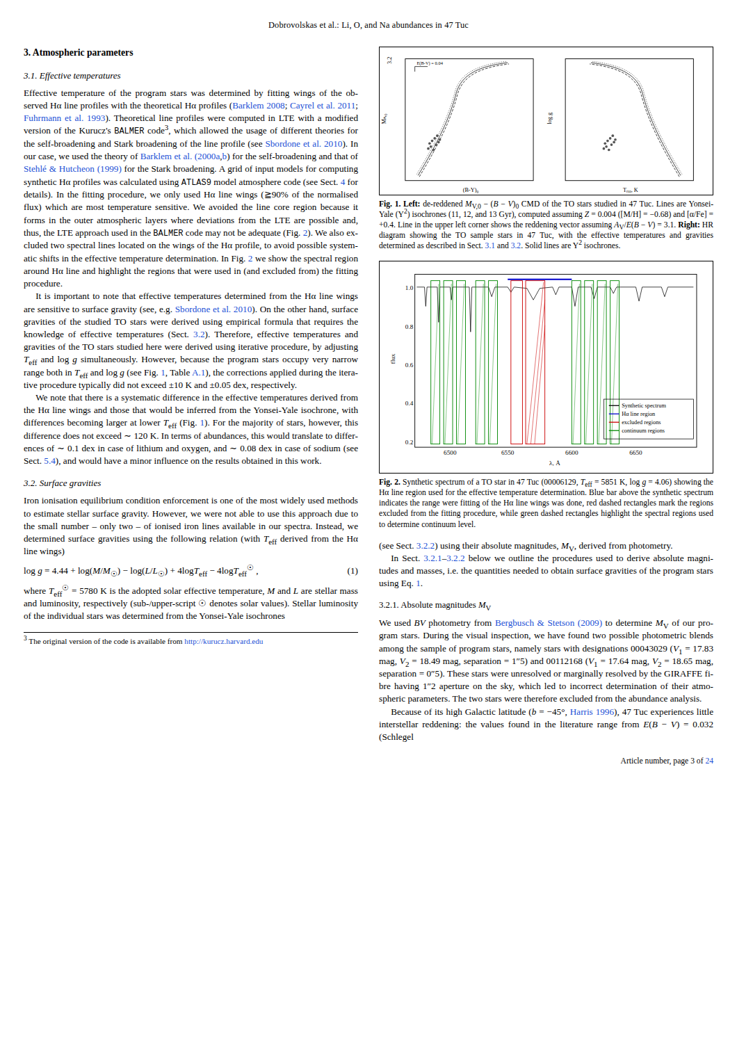Dobrovolskas et al.: Li, O, and Na abundances in 47 Tuc
3. Atmospheric parameters
3.1. Effective temperatures
Effective temperature of the program stars was determined by fitting wings of the observed Hα line profiles with the theoretical Hα profiles (Barklem 2008; Cayrel et al. 2011; Fuhrmann et al. 1993). Theoretical line profiles were computed in LTE with a modified version of the Kurucz's BALMER code3, which allowed the usage of different theories for the self-broadening and Stark broadening of the line profile (see Sbordone et al. 2010). In our case, we used the theory of Barklem et al. (2000a,b) for the self-broadening and that of Stehlé & Hutcheon (1999) for the Stark broadening. A grid of input models for computing synthetic Hα profiles was calculated using ATLAS9 model atmosphere code (see Sect. 4 for details). In the fitting procedure, we only used Hα line wings (≧90% of the normalised flux) which are most temperature sensitive. We avoided the line core region because it forms in the outer atmospheric layers where deviations from the LTE are possible and, thus, the LTE approach used in the BALMER code may not be adequate (Fig. 2). We also excluded two spectral lines located on the wings of the Hα profile, to avoid possible systematic shifts in the effective temperature determination. In Fig. 2 we show the spectral region around Hα line and highlight the regions that were used in (and excluded from) the fitting procedure.
It is important to note that effective temperatures determined from the Hα line wings are sensitive to surface gravity (see, e.g. Sbordone et al. 2010). On the other hand, surface gravities of the studied TO stars were derived using empirical formula that requires the knowledge of effective temperatures (Sect. 3.2). Therefore, effective temperatures and gravities of the TO stars studied here were derived using iterative procedure, by adjusting Teff and log g simultaneously. However, because the program stars occupy very narrow range both in Teff and log g (see Fig. 1, Table A.1), the corrections applied during the iterative procedure typically did not exceed ±10 K and ±0.05 dex, respectively.
We note that there is a systematic difference in the effective temperatures derived from the Hα line wings and those that would be inferred from the Yonsei-Yale isochrone, with differences becoming larger at lower Teff (Fig. 1). For the majority of stars, however, this difference does not exceed ∼ 120 K. In terms of abundances, this would translate to differences of ∼ 0.1 dex in case of lithium and oxygen, and ∼ 0.08 dex in case of sodium (see Sect. 5.4), and would have a minor influence on the results obtained in this work.
3.2. Surface gravities
Iron ionisation equilibrium condition enforcement is one of the most widely used methods to estimate stellar surface gravity. However, we were not able to use this approach due to the small number – only two – of ionised iron lines available in our spectra. Instead, we determined surface gravities using the following relation (with Teff derived from the Hα line wings)
log g = 4.44 + log(M/M☉) − log(L/L☉) + 4logTeff − 4logTeff☉ , (1)
where Teff☉ = 5780 K is the adopted solar effective temperature, M and L are stellar mass and luminosity, respectively (sub-/upper-script ☉ denotes solar values). Stellar luminosity of the individual stars was determined from the Yonsei-Yale isochrones
3 The original version of the code is available from http://kurucz.harvard.edu
Fig. 1. Left: de-reddened MV,0 − (B − V)0 CMD of the TO stars studied in 47 Tuc. Lines are Yonsei-Yale (Y2) isochrones (11, 12, and 13 Gyr), computed assuming Z = 0.004 ([M/H] = −0.68) and [α/Fe] = +0.4. Line in the upper left corner shows the reddening vector assuming AV/E(B − V) = 3.1. Right: HR diagram showing the TO sample stars in 47 Tuc, with the effective temperatures and gravities determined as described in Sect. 3.1 and 3.2. Solid lines are Y2 isochrones.
Fig. 2. Synthetic spectrum of a TO star in 47 Tuc (00006129, Teff = 5851 K, log g = 4.06) showing the Hα line region used for the effective temperature determination. Blue bar above the synthetic spectrum indicates the range were fitting of the Hα line wings was done, red dashed rectangles mark the regions excluded from the fitting procedure, while green dashed rectangles highlight the spectral regions used to determine continuum level.
(see Sect. 3.2.2) using their absolute magnitudes, MV, derived from photometry.
In Sect. 3.2.1–3.2.2 below we outline the procedures used to derive absolute magnitudes and masses, i.e. the quantities needed to obtain surface gravities of the program stars using Eq. 1.
3.2.1. Absolute magnitudes MV
We used BV photometry from Bergbusch & Stetson (2009) to determine MV of our program stars. During the visual inspection, we have found two possible photometric blends among the sample of program stars, namely stars with designations 00043029 (V1 = 17.83 mag, V2 = 18.49 mag, separation = 1″5) and 00112168 (V1 = 17.64 mag, V2 = 18.65 mag, separation = 0″5). These stars were unresolved or marginally resolved by the GIRAFFE fibre having 1″2 aperture on the sky, which led to incorrect determination of their atmospheric parameters. The two stars were therefore excluded from the abundance analysis.
Because of its high Galactic latitude (b = −45°, Harris 1996), 47 Tuc experiences little interstellar reddening: the values found in the literature range from E(B − V) = 0.032 (Schlegel
Article number, page 3 of 24